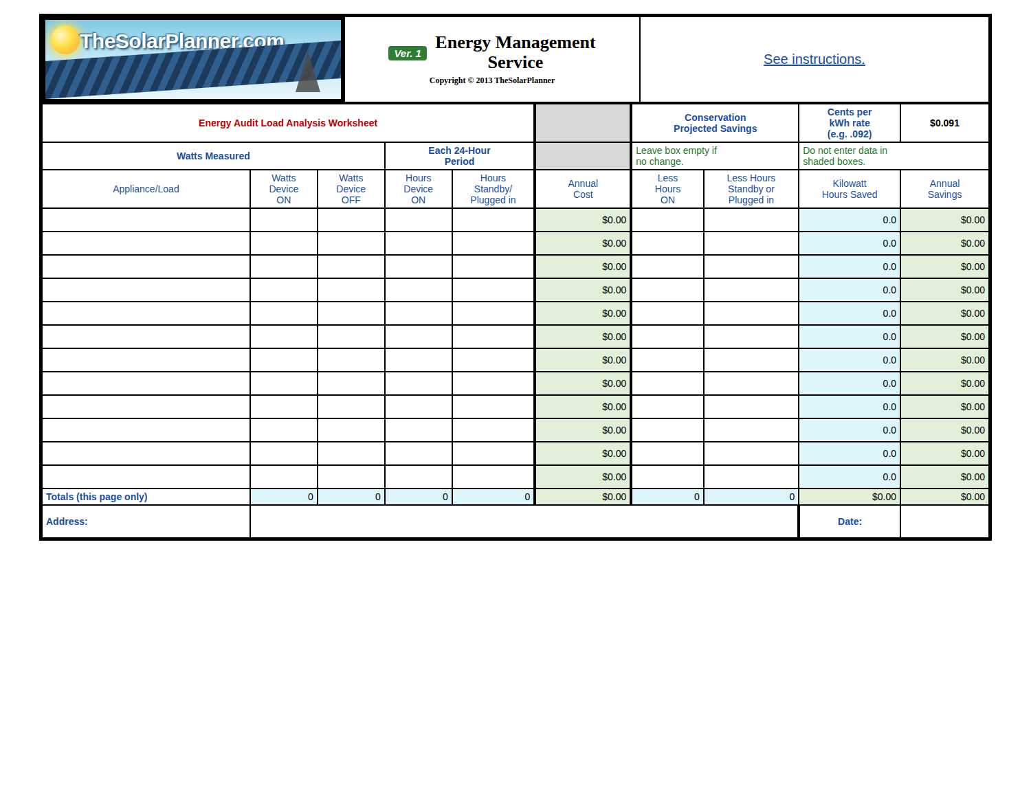| TheSolarPlanner.com | Ver. 1 Energy Management Service Copyright © 2013 TheSolarPlanner | See instructions. |
| Energy Audit Load Analysis Worksheet | | Conservation Projected Savings | Cents per kWh rate (e.g. .092) | $0.091 |
| Watts Measured | Each 24-Hour Period | | Leave box empty if no change. | Do not enter data in shaded boxes. |
| Appliance/Load | Watts Device ON | Watts Device OFF | Hours Device ON | Hours Standby/ Plugged in | Annual Cost | Less Hours ON | Less Hours Standby or Plugged in | Kilowatt Hours Saved | Annual Savings |
| | | | | | $0.00 | | | 0.0 | $0.00 |
| | | | | | $0.00 | | | 0.0 | $0.00 |
| | | | | | $0.00 | | | 0.0 | $0.00 |
| | | | | | $0.00 | | | 0.0 | $0.00 |
| | | | | | $0.00 | | | 0.0 | $0.00 |
| | | | | | $0.00 | | | 0.0 | $0.00 |
| | | | | | $0.00 | | | 0.0 | $0.00 |
| | | | | | $0.00 | | | 0.0 | $0.00 |
| | | | | | $0.00 | | | 0.0 | $0.00 |
| | | | | | $0.00 | | | 0.0 | $0.00 |
| | | | | | $0.00 | | | 0.0 | $0.00 |
| | | | | | $0.00 | | | 0.0 | $0.00 |
| Totals (this page only) | 0 | 0 | 0 | 0 | $0.00 | 0 | 0 | $0.00 | $0.00 |
| Address: | | Date: | |